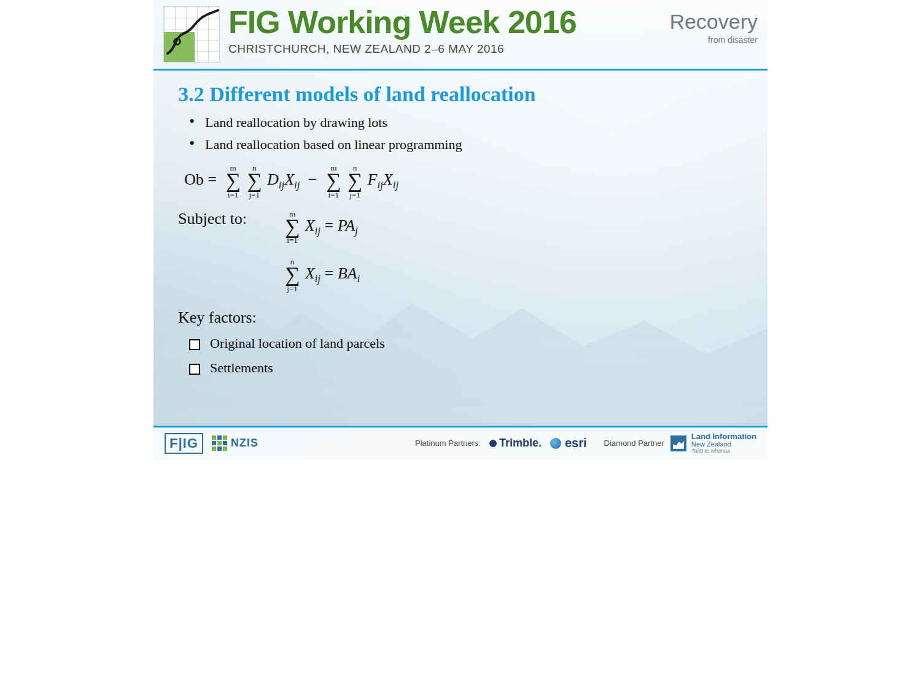FIG Working Week 2016
CHRISTCHURCH, NEW ZEALAND 2–6 MAY 2016
Recovery
from disaster
3.2 Different models of land reallocation
Land reallocation by drawing lots
Land reallocation based on linear programming
Ob = m∑i=1 n∑j=1 DijXij − m∑i=1 n∑j=1 FijXij
Subject to:
m∑i=1 Xij = PAj
n∑j=1 Xij = BAi
Key factors:
Original location of land parcels
Settlements
F|IG
NZIS
Platinum Partners:
Trimble.
esri
Diamond Partner
Land Information New Zealand Toitū te whenua